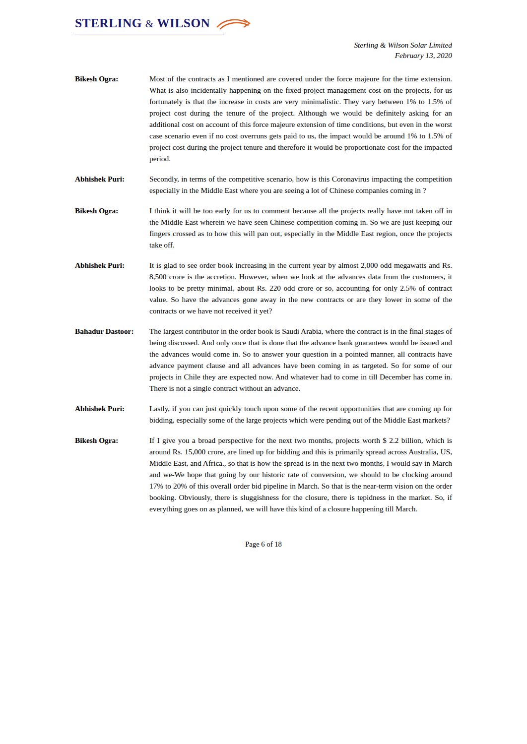STERLING & WILSON
Sterling & Wilson Solar Limited
February 13, 2020
| Bikesh Ogra: | Most of the contracts as I mentioned are covered under the force majeure for the time extension. What is also incidentally happening on the fixed project management cost on the projects, for us fortunately is that the increase in costs are very minimalistic. They vary between 1% to 1.5% of project cost during the tenure of the project. Although we would be definitely asking for an additional cost on account of this force majeure extension of time conditions, but even in the worst case scenario even if no cost overruns gets paid to us, the impact would be around 1% to 1.5% of project cost during the project tenure and therefore it would be proportionate cost for the impacted period. |
| Abhishek Puri: | Secondly, in terms of the competitive scenario, how is this Coronavirus impacting the competition especially in the Middle East where you are seeing a lot of Chinese companies coming in ? |
| Bikesh Ogra: | I think it will be too early for us to comment because all the projects really have not taken off in the Middle East wherein we have seen Chinese competition coming in. So we are just keeping our fingers crossed as to how this will pan out, especially in the Middle East region, once the projects take off. |
| Abhishek Puri: | It is glad to see order book increasing in the current year by almost 2,000 odd megawatts and Rs. 8,500 crore is the accretion. However, when we look at the advances data from the customers, it looks to be pretty minimal, about Rs. 220 odd crore or so, accounting for only 2.5% of contract value. So have the advances gone away in the new contracts or are they lower in some of the contracts or we have not received it yet? |
| Bahadur Dastoor: | The largest contributor in the order book is Saudi Arabia, where the contract is in the final stages of being discussed. And only once that is done that the advance bank guarantees would be issued and the advances would come in. So to answer your question in a pointed manner, all contracts have advance payment clause and all advances have been coming in as targeted. So for some of our projects in Chile they are expected now. And whatever had to come in till December has come in. There is not a single contract without an advance. |
| Abhishek Puri: | Lastly, if you can just quickly touch upon some of the recent opportunities that are coming up for bidding, especially some of the large projects which were pending out of the Middle East markets? |
| Bikesh Ogra: | If I give you a broad perspective for the next two months, projects worth $ 2.2 billion, which is around Rs. 15,000 crore, are lined up for bidding and this is primarily spread across Australia, US, Middle East, and Africa., so that is how the spread is in the next two months, I would say in March and we-We hope that going by our historic rate of conversion, we should to be clocking around 17% to 20% of this overall order bid pipeline in March. So that is the near-term vision on the order booking. Obviously, there is sluggishness for the closure, there is tepidness in the market. So, if everything goes on as planned, we will have this kind of a closure happening till March. |
Page 6 of 18